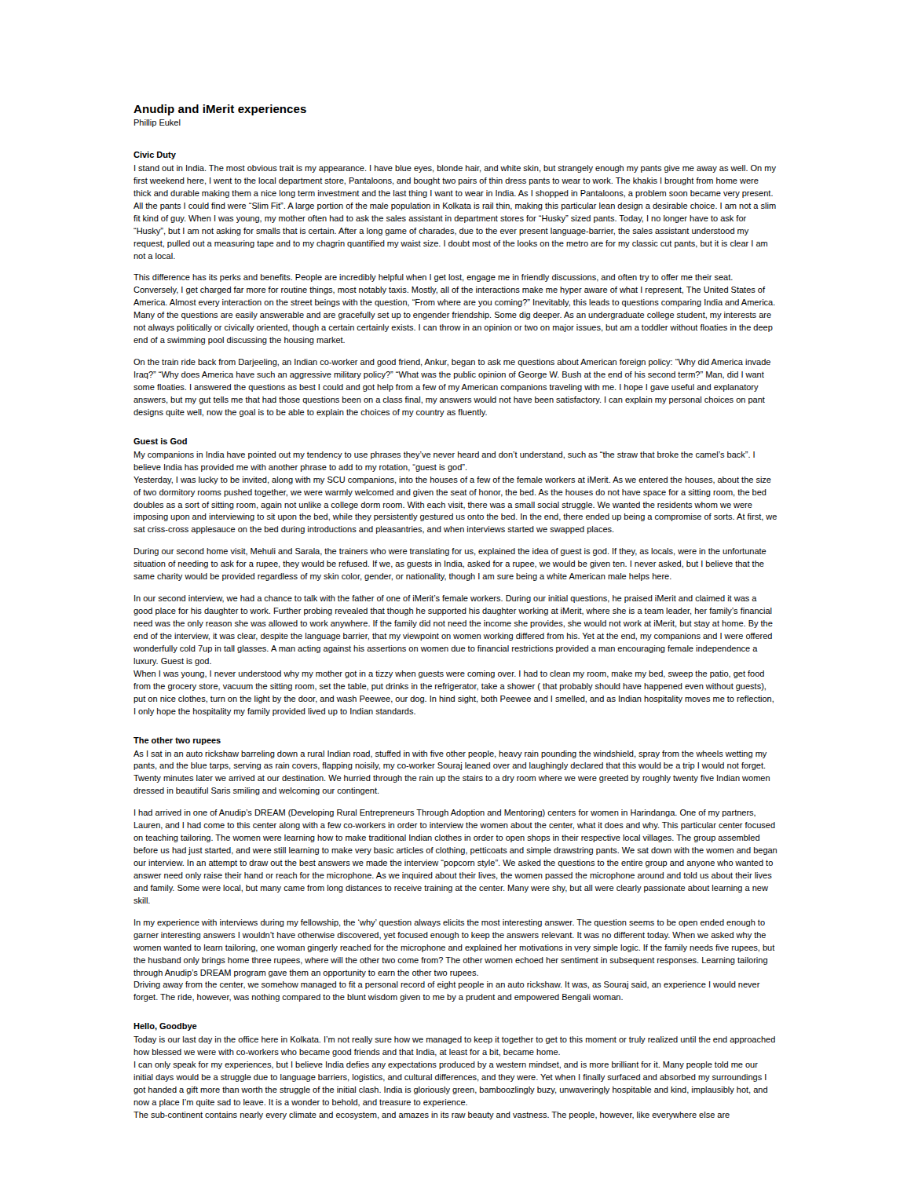Anudip and iMerit experiences
Phillip Eukel
Civic Duty
I stand out in India. The most obvious trait is my appearance. I have blue eyes, blonde hair, and white skin, but strangely enough my pants give me away as well. On my first weekend here, I went to the local department store, Pantaloons, and bought two pairs of thin dress pants to wear to work. The khakis I brought from home were thick and durable making them a nice long term investment and the last thing I want to wear in India. As I shopped in Pantaloons, a problem soon became very present. All the pants I could find were “Slim Fit”. A large portion of the male population in Kolkata is rail thin, making this particular lean design a desirable choice. I am not a slim fit kind of guy. When I was young, my mother often had to ask the sales assistant in department stores for “Husky” sized pants. Today, I no longer have to ask for “Husky”, but I am not asking for smalls that is certain. After a long game of charades, due to the ever present language-barrier, the sales assistant understood my request, pulled out a measuring tape and to my chagrin quantified my waist size. I doubt most of the looks on the metro are for my classic cut pants, but it is clear I am not a local.
This difference has its perks and benefits. People are incredibly helpful when I get lost, engage me in friendly discussions, and often try to offer me their seat. Conversely, I get charged far more for routine things, most notably taxis. Mostly, all of the interactions make me hyper aware of what I represent, The United States of America. Almost every interaction on the street beings with the question, “From where are you coming?” Inevitably, this leads to questions comparing India and America. Many of the questions are easily answerable and are gracefully set up to engender friendship. Some dig deeper. As an undergraduate college student, my interests are not always politically or civically oriented, though a certain certainly exists. I can throw in an opinion or two on major issues, but am a toddler without floaties in the deep end of a swimming pool discussing the housing market.
On the train ride back from Darjeeling, an Indian co-worker and good friend, Ankur, began to ask me questions about American foreign policy: “Why did America invade Iraq?” “Why does America have such an aggressive military policy?” “What was the public opinion of George W. Bush at the end of his second term?” Man, did I want some floaties. I answered the questions as best I could and got help from a few of my American companions traveling with me. I hope I gave useful and explanatory answers, but my gut tells me that had those questions been on a class final, my answers would not have been satisfactory. I can explain my personal choices on pant designs quite well, now the goal is to be able to explain the choices of my country as fluently.
Guest is God
My companions in India have pointed out my tendency to use phrases they’ve never heard and don’t understand, such as “the straw that broke the camel’s back”. I believe India has provided me with another phrase to add to my rotation, “guest is god”.
Yesterday, I was lucky to be invited, along with my SCU companions, into the houses of a few of the female workers at iMerit. As we entered the houses, about the size of two dormitory rooms pushed together, we were warmly welcomed and given the seat of honor, the bed. As the houses do not have space for a sitting room, the bed doubles as a sort of sitting room, again not unlike a college dorm room. With each visit, there was a small social struggle. We wanted the residents whom we were imposing upon and interviewing to sit upon the bed, while they persistently gestured us onto the bed. In the end, there ended up being a compromise of sorts. At first, we sat criss-cross applesauce on the bed during introductions and pleasantries, and when interviews started we swapped places.
During our second home visit, Mehuli and Sarala, the trainers who were translating for us, explained the idea of guest is god. If they, as locals, were in the unfortunate situation of needing to ask for a rupee, they would be refused. If we, as guests in India, asked for a rupee, we would be given ten. I never asked, but I believe that the same charity would be provided regardless of my skin color, gender, or nationality, though I am sure being a white American male helps here.
In our second interview, we had a chance to talk with the father of one of iMerit’s female workers. During our initial questions, he praised iMerit and claimed it was a good place for his daughter to work. Further probing revealed that though he supported his daughter working at iMerit, where she is a team leader, her family’s financial need was the only reason she was allowed to work anywhere. If the family did not need the income she provides, she would not work at iMerit, but stay at home. By the end of the interview, it was clear, despite the language barrier, that my viewpoint on women working differed from his. Yet at the end, my companions and I were offered wonderfully cold 7up in tall glasses. A man acting against his assertions on women due to financial restrictions provided a man encouraging female independence a luxury. Guest is god.
When I was young, I never understood why my mother got in a tizzy when guests were coming over. I had to clean my room, make my bed, sweep the patio, get food from the grocery store, vacuum the sitting room, set the table, put drinks in the refrigerator, take a shower ( that probably should have happened even without guests), put on nice clothes, turn on the light by the door, and wash Peewee, our dog. In hind sight, both Peewee and I smelled, and as Indian hospitality moves me to reflection, I only hope the hospitality my family provided lived up to Indian standards.
The other two rupees
As I sat in an auto rickshaw barreling down a rural Indian road, stuffed in with five other people, heavy rain pounding the windshield, spray from the wheels wetting my pants, and the blue tarps, serving as rain covers, flapping noisily, my co-worker Souraj leaned over and laughingly declared that this would be a trip I would not forget. Twenty minutes later we arrived at our destination. We hurried through the rain up the stairs to a dry room where we were greeted by roughly twenty five Indian women dressed in beautiful Saris smiling and welcoming our contingent.
I had arrived in one of Anudip’s DREAM (Developing Rural Entrepreneurs Through Adoption and Mentoring) centers for women in Harindanga. One of my partners, Lauren, and I had come to this center along with a few co-workers in order to interview the women about the center, what it does and why. This particular center focused on teaching tailoring. The women were learning how to make traditional Indian clothes in order to open shops in their respective local villages. The group assembled before us had just started, and were still learning to make very basic articles of clothing, petticoats and simple drawstring pants. We sat down with the women and began our interview. In an attempt to draw out the best answers we made the interview “popcorn style”. We asked the questions to the entire group and anyone who wanted to answer need only raise their hand or reach for the microphone. As we inquired about their lives, the women passed the microphone around and told us about their lives and family. Some were local, but many came from long distances to receive training at the center. Many were shy, but all were clearly passionate about learning a new skill.
In my experience with interviews during my fellowship, the ‘why’ question always elicits the most interesting answer. The question seems to be open ended enough to garner interesting answers I wouldn’t have otherwise discovered, yet focused enough to keep the answers relevant. It was no different today. When we asked why the women wanted to learn tailoring, one woman gingerly reached for the microphone and explained her motivations in very simple logic. If the family needs five rupees, but the husband only brings home three rupees, where will the other two come from? The other women echoed her sentiment in subsequent responses. Learning tailoring through Anudip’s DREAM program gave them an opportunity to earn the other two rupees.
Driving away from the center, we somehow managed to fit a personal record of eight people in an auto rickshaw. It was, as Souraj said, an experience I would never forget. The ride, however, was nothing compared to the blunt wisdom given to me by a prudent and empowered Bengali woman.
Hello, Goodbye
Today is our last day in the office here in Kolkata. I’m not really sure how we managed to keep it together to get to this moment or truly realized until the end approached how blessed we were with co-workers who became good friends and that India, at least for a bit, became home.
I can only speak for my experiences, but I believe India defies any expectations produced by a western mindset, and is more brilliant for it. Many people told me our initial days would be a struggle due to language barriers, logistics, and cultural differences, and they were. Yet when I finally surfaced and absorbed my surroundings I got handed a gift more than worth the struggle of the initial clash. India is gloriously green, bamboozlingly buzy, unwaveringly hospitable and kind, implausibly hot, and now a place I’m quite sad to leave. It is a wonder to behold, and treasure to experience.
The sub-continent contains nearly every climate and ecosystem, and amazes in its raw beauty and vastness. The people, however, like everywhere else are